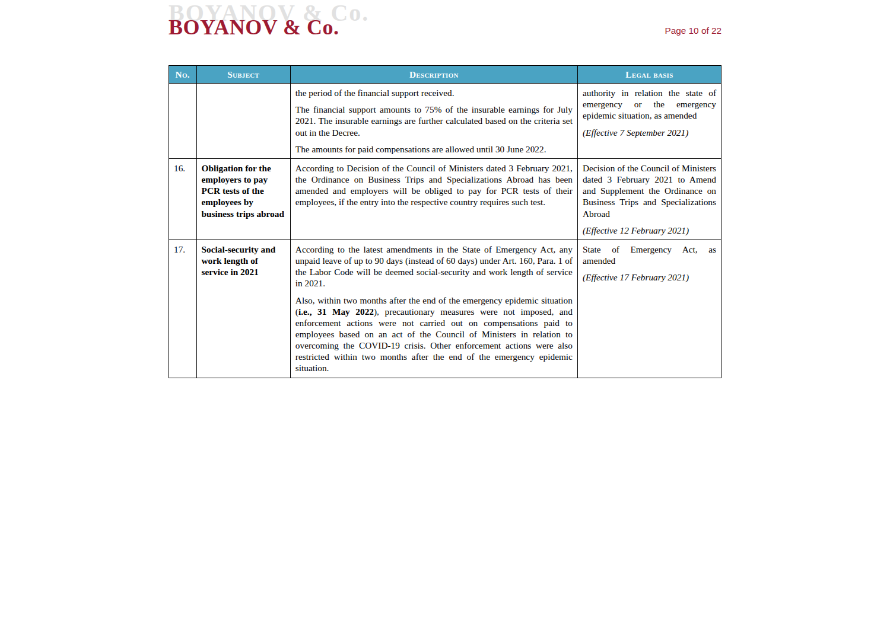BOYANOV & Co. BOYANOV & Co.
Page 10 of 22
| No. | Subject | Description | Legal basis |
| --- | --- | --- | --- |
| | | the period of the financial support received. The financial support amounts to 75% of the insurable earnings for July 2021. The insurable earnings are further calculated based on the criteria set out in the Decree. The amounts for paid compensations are allowed until 30 June 2022. | authority in relation the state of emergency or the emergency epidemic situation, as amended (Effective 7 September 2021) |
| 16. | Obligation for the employers to pay PCR tests of the employees by business trips abroad | According to Decision of the Council of Ministers dated 3 February 2021, the Ordinance on Business Trips and Specializations Abroad has been amended and employers will be obliged to pay for PCR tests of their employees, if the entry into the respective country requires such test. | Decision of the Council of Ministers dated 3 February 2021 to Amend and Supplement the Ordinance on Business Trips and Specializations Abroad (Effective 12 February 2021) |
| 17. | Social-security and work length of service in 2021 | According to the latest amendments in the State of Emergency Act, any unpaid leave of up to 90 days (instead of 60 days) under Art. 160, Para. 1 of the Labor Code will be deemed social-security and work length of service in 2021. Also, within two months after the end of the emergency epidemic situation ( i.e., 31 May 2022 ), precautionary measures were not imposed, and enforcement actions were not carried out on compensations paid to employees based on an act of the Council of Ministers in relation to overcoming the COVID-19 crisis. Other enforcement actions were also restricted within two months after the end of the emergency epidemic situation. | State of Emergency Act, as amended (Effective 17 February 2021) |